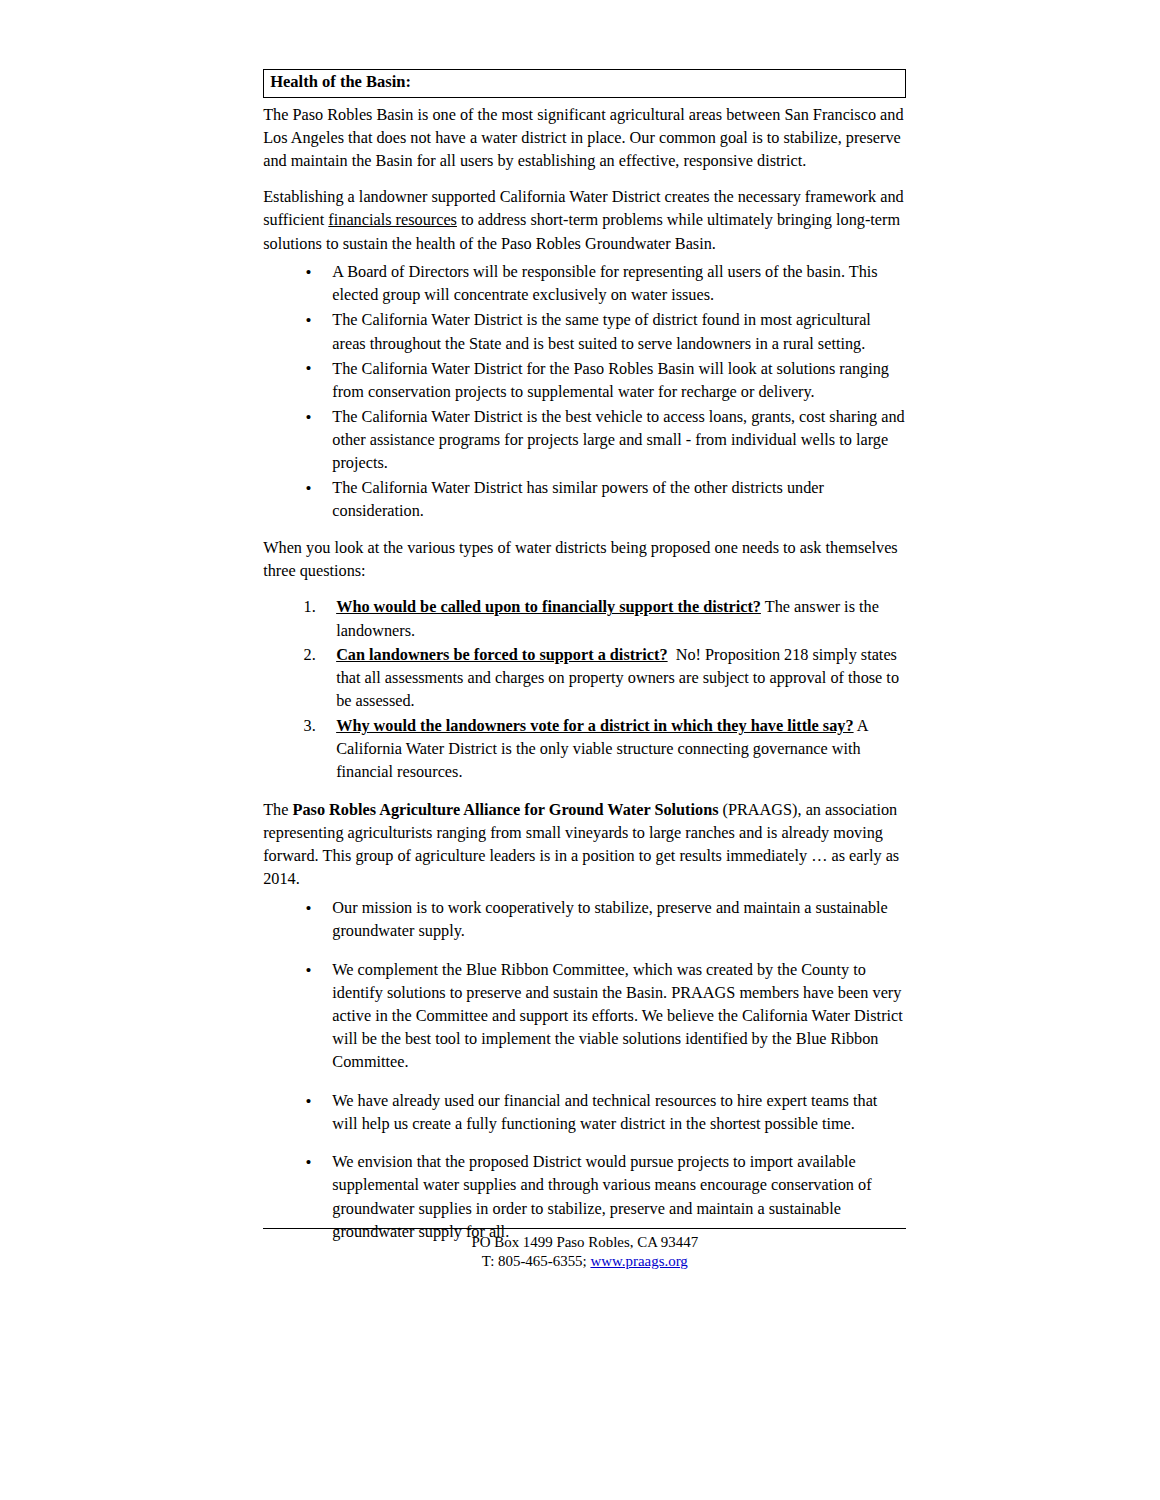Health of the Basin:
The Paso Robles Basin is one of the most significant agricultural areas between San Francisco and Los Angeles that does not have a water district in place. Our common goal is to stabilize, preserve and maintain the Basin for all users by establishing an effective, responsive district.
Establishing a landowner supported California Water District creates the necessary framework and sufficient financials resources to address short-term problems while ultimately bringing long-term solutions to sustain the health of the Paso Robles Groundwater Basin.
A Board of Directors will be responsible for representing all users of the basin. This elected group will concentrate exclusively on water issues.
The California Water District is the same type of district found in most agricultural areas throughout the State and is best suited to serve landowners in a rural setting.
The California Water District for the Paso Robles Basin will look at solutions ranging from conservation projects to supplemental water for recharge or delivery.
The California Water District is the best vehicle to access loans, grants, cost sharing and other assistance programs for projects large and small - from individual wells to large projects.
The California Water District has similar powers of the other districts under consideration.
When you look at the various types of water districts being proposed one needs to ask themselves three questions:
Who would be called upon to financially support the district? The answer is the landowners.
Can landowners be forced to support a district? No! Proposition 218 simply states that all assessments and charges on property owners are subject to approval of those to be assessed.
Why would the landowners vote for a district in which they have little say? A California Water District is the only viable structure connecting governance with financial resources.
The Paso Robles Agriculture Alliance for Ground Water Solutions (PRAAGS), an association representing agriculturists ranging from small vineyards to large ranches and is already moving forward. This group of agriculture leaders is in a position to get results immediately … as early as 2014.
Our mission is to work cooperatively to stabilize, preserve and maintain a sustainable groundwater supply.
We complement the Blue Ribbon Committee, which was created by the County to identify solutions to preserve and sustain the Basin. PRAAGS members have been very active in the Committee and support its efforts. We believe the California Water District will be the best tool to implement the viable solutions identified by the Blue Ribbon Committee.
We have already used our financial and technical resources to hire expert teams that will help us create a fully functioning water district in the shortest possible time.
We envision that the proposed District would pursue projects to import available supplemental water supplies and through various means encourage conservation of groundwater supplies in order to stabilize, preserve and maintain a sustainable groundwater supply for all.
PO Box 1499 Paso Robles, CA 93447
T: 805-465-6355; www.praags.org